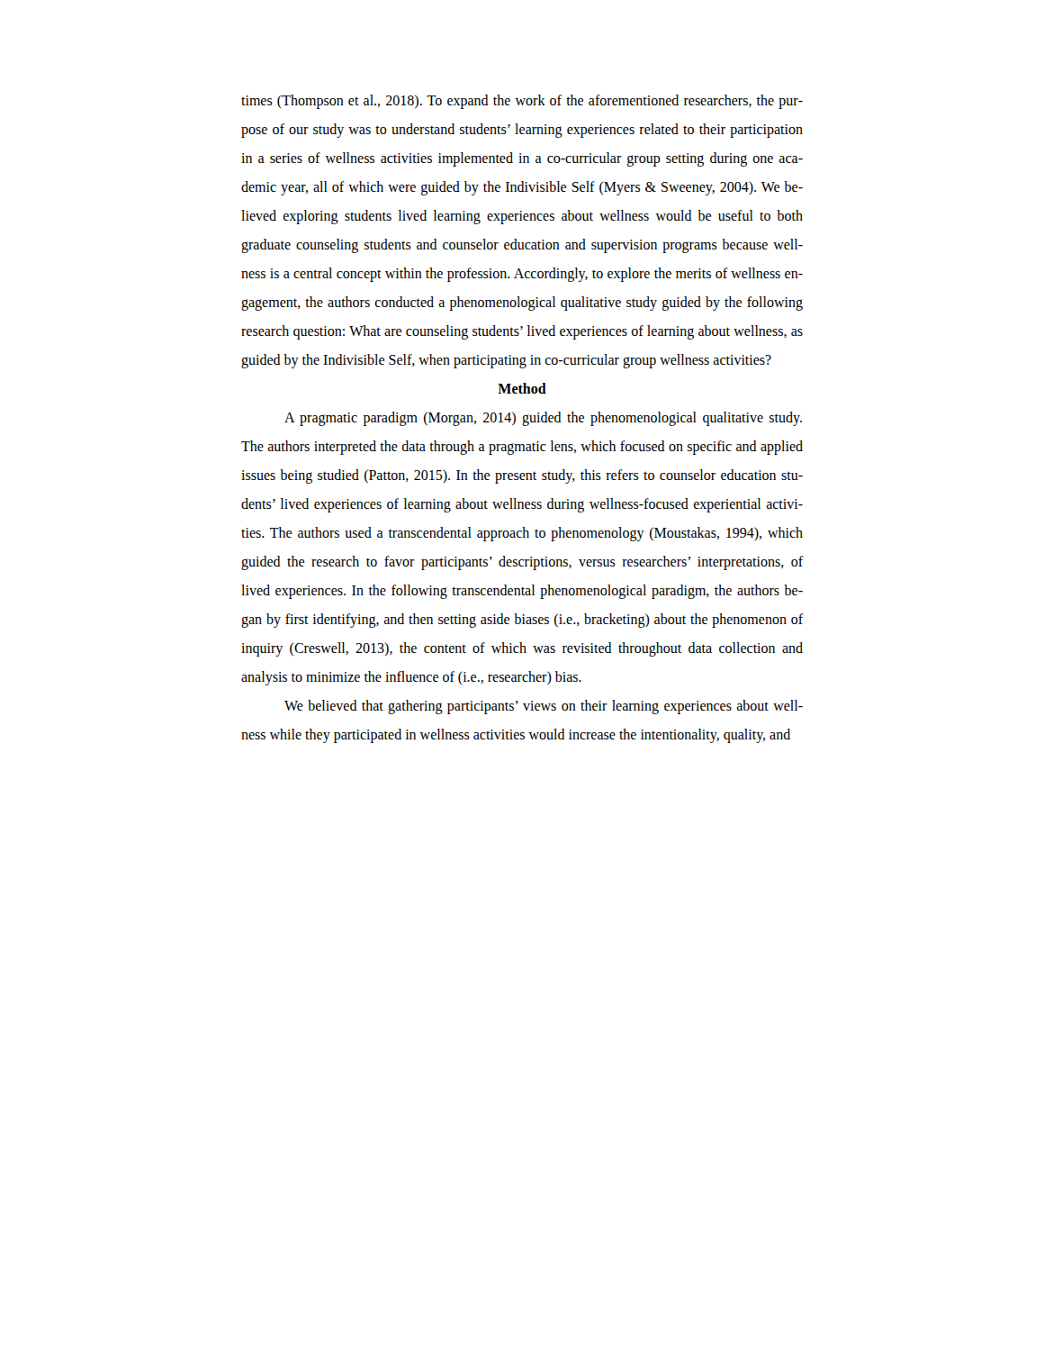times (Thompson et al., 2018). To expand the work of the aforementioned researchers, the purpose of our study was to understand students’ learning experiences related to their participation in a series of wellness activities implemented in a co-curricular group setting during one academic year, all of which were guided by the Indivisible Self (Myers & Sweeney, 2004). We believed exploring students lived learning experiences about wellness would be useful to both graduate counseling students and counselor education and supervision programs because wellness is a central concept within the profession. Accordingly, to explore the merits of wellness engagement, the authors conducted a phenomenological qualitative study guided by the following research question: What are counseling students’ lived experiences of learning about wellness, as guided by the Indivisible Self, when participating in co-curricular group wellness activities?
Method
A pragmatic paradigm (Morgan, 2014) guided the phenomenological qualitative study. The authors interpreted the data through a pragmatic lens, which focused on specific and applied issues being studied (Patton, 2015). In the present study, this refers to counselor education students’ lived experiences of learning about wellness during wellness-focused experiential activities. The authors used a transcendental approach to phenomenology (Moustakas, 1994), which guided the research to favor participants’ descriptions, versus researchers’ interpretations, of lived experiences. In the following transcendental phenomenological paradigm, the authors began by first identifying, and then setting aside biases (i.e., bracketing) about the phenomenon of inquiry (Creswell, 2013), the content of which was revisited throughout data collection and analysis to minimize the influence of (i.e., researcher) bias.
We believed that gathering participants’ views on their learning experiences about wellness while they participated in wellness activities would increase the intentionality, quality, and